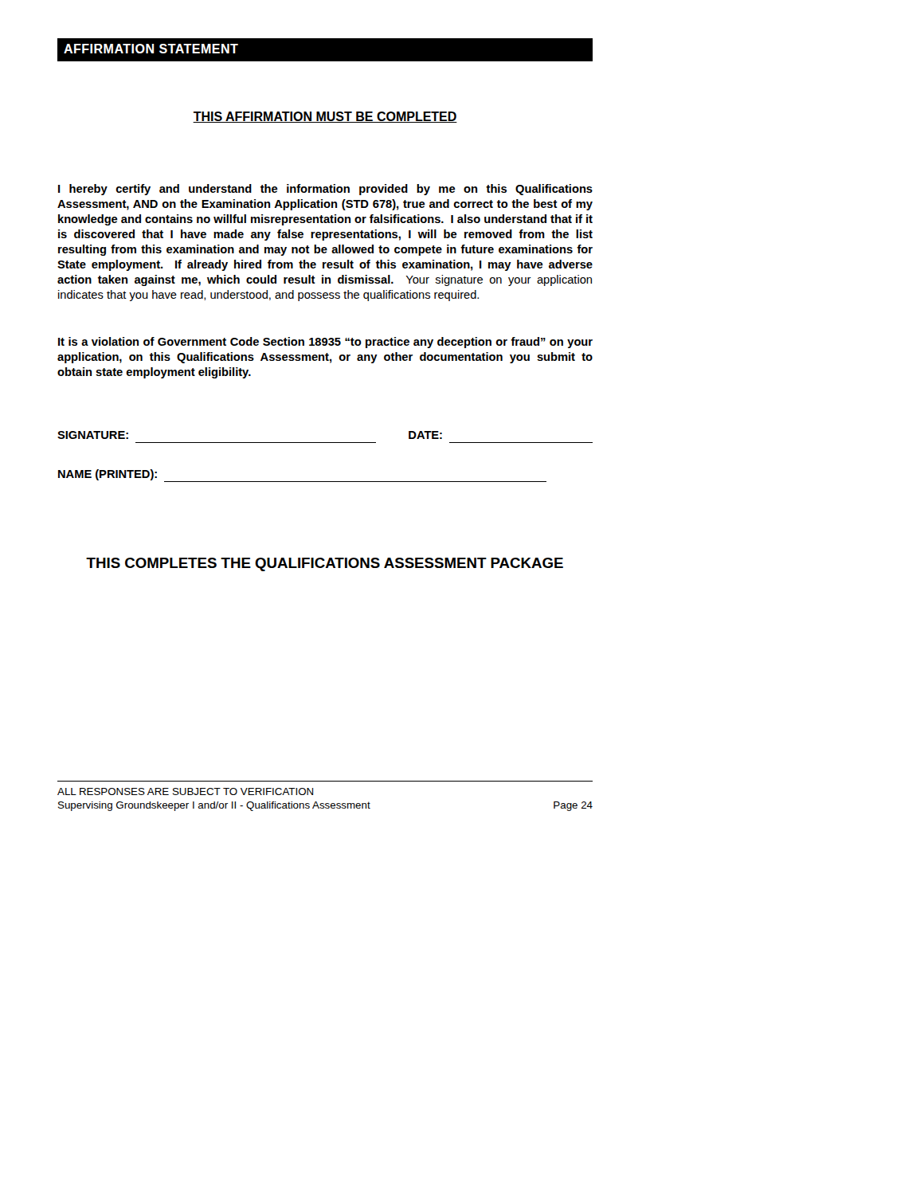AFFIRMATION STATEMENT
THIS AFFIRMATION MUST BE COMPLETED
I hereby certify and understand the information provided by me on this Qualifications Assessment, AND on the Examination Application (STD 678), true and correct to the best of my knowledge and contains no willful misrepresentation or falsifications. I also understand that if it is discovered that I have made any false representations, I will be removed from the list resulting from this examination and may not be allowed to compete in future examinations for State employment. If already hired from the result of this examination, I may have adverse action taken against me, which could result in dismissal. Your signature on your application indicates that you have read, understood, and possess the qualifications required.
It is a violation of Government Code Section 18935 “to practice any deception or fraud” on your application, on this Qualifications Assessment, or any other documentation you submit to obtain state employment eligibility.
SIGNATURE: DATE:
NAME (PRINTED):
THIS COMPLETES THE QUALIFICATIONS ASSESSMENT PACKAGE
ALL RESPONSES ARE SUBJECT TO VERIFICATION
Supervising Groundskeeper I and/or II - Qualifications Assessment
Page 24